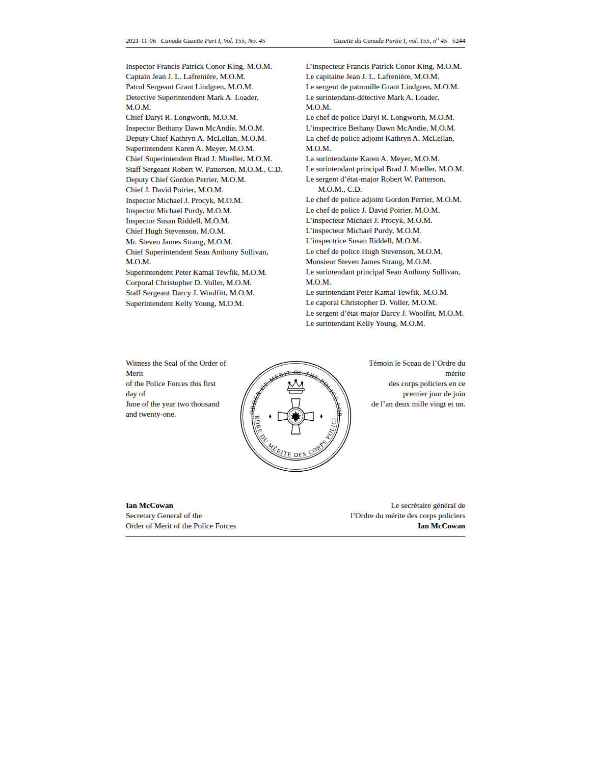2021-11-06 Canada Gazette Part I, Vol. 155, No. 45
Gazette du Canada Partie I, vol. 155, no 455244
Inspector Francis Patrick Conor King, M.O.M.
Captain Jean J. L. Lafrenière, M.O.M.
Patrol Sergeant Grant Lindgren, M.O.M.
Detective Superintendent Mark A. Loader, M.O.M.
Chief Daryl R. Longworth, M.O.M.
Inspector Bethany Dawn McAndie, M.O.M.
Deputy Chief Kathryn A. McLellan, M.O.M.
Superintendent Karen A. Meyer, M.O.M.
Chief Superintendent Brad J. Mueller, M.O.M.
Staff Sergeant Robert W. Patterson, M.O.M., C.D.
Deputy Chief Gordon Perrier, M.O.M.
Chief J. David Poirier, M.O.M.
Inspector Michael J. Procyk, M.O.M.
Inspector Michael Purdy, M.O.M.
Inspector Susan Riddell, M.O.M.
Chief Hugh Stevenson, M.O.M.
Mr. Steven James Strang, M.O.M.
Chief Superintendent Sean Anthony Sullivan, M.O.M.
Superintendent Peter Kamal Tewfik, M.O.M.
Corporal Christopher D. Voller, M.O.M.
Staff Sergeant Darcy J. Woolfitt, M.O.M.
Superintendent Kelly Young, M.O.M.
L’inspecteur Francis Patrick Conor King, M.O.M.
Le capitaine Jean J. L. Lafrenière, M.O.M.
Le sergent de patrouille Grant Lindgren, M.O.M.
Le surintendant-détective Mark A. Loader, M.O.M.
Le chef de police Daryl R. Longworth, M.O.M.
L’inspectrice Bethany Dawn McAndie, M.O.M.
La chef de police adjoint Kathryn A. McLellan, M.O.M.
La surintendante Karen A. Meyer, M.O.M.
Le surintendant principal Brad J. Mueller, M.O.M.
Le sergent d’état-major Robert W. Patterson, M.O.M., C.D.
Le chef de police adjoint Gordon Perrier, M.O.M.
Le chef de police J. David Poirier, M.O.M.
L’inspecteur Michael J. Procyk, M.O.M.
L’inspecteur Michael Purdy, M.O.M.
L’inspectrice Susan Riddell, M.O.M.
Le chef de police Hugh Stevenson, M.O.M.
Monsieur Steven James Strang, M.O.M.
Le surintendant principal Sean Anthony Sullivan, M.O.M.
Le surintendant Peter Kamal Tewfik, M.O.M.
Le caporal Christopher D. Voller, M.O.M.
Le sergent d’état-major Darcy J. Woolfitt, M.O.M.
Le surintendant Kelly Young, M.O.M.
Witness the Seal of the Order of Merit
of the Police Forces this first day of
June of the year two thousand
and twenty-one.
✦ THE ORDER OF MERIT OF THE POLICE FORCES ✦ ✦ L'ORDRE DU MÉRITE DES CORPS POLICIERS ✦
Témoin le Sceau de l’Ordre du mérite
des corps policiers en ce
premier jour de juin
de l’an deux mille vingt et un.
Ian McCowan
Secretary General of the
Order of Merit of the Police Forces
Le secrétaire général de
l’Ordre du mérite des corps policiers
Ian McCowan